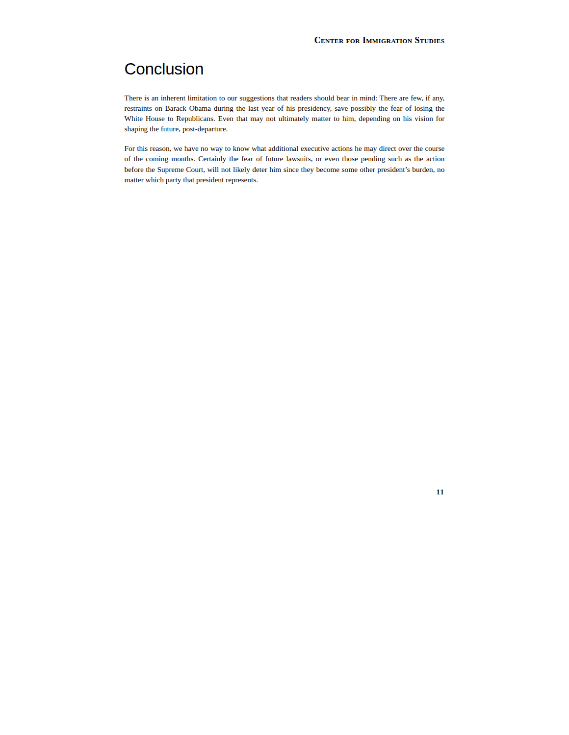Center for Immigration Studies
Conclusion
There is an inherent limitation to our suggestions that readers should bear in mind: There are few, if any, restraints on Barack Obama during the last year of his presidency, save possibly the fear of losing the White House to Republicans. Even that may not ultimately matter to him, depending on his vision for shaping the future, post-departure.
For this reason, we have no way to know what additional executive actions he may direct over the course of the coming months. Certainly the fear of future lawsuits, or even those pending such as the action before the Supreme Court, will not likely deter him since they become some other president’s burden, no matter which party that president represents.
11